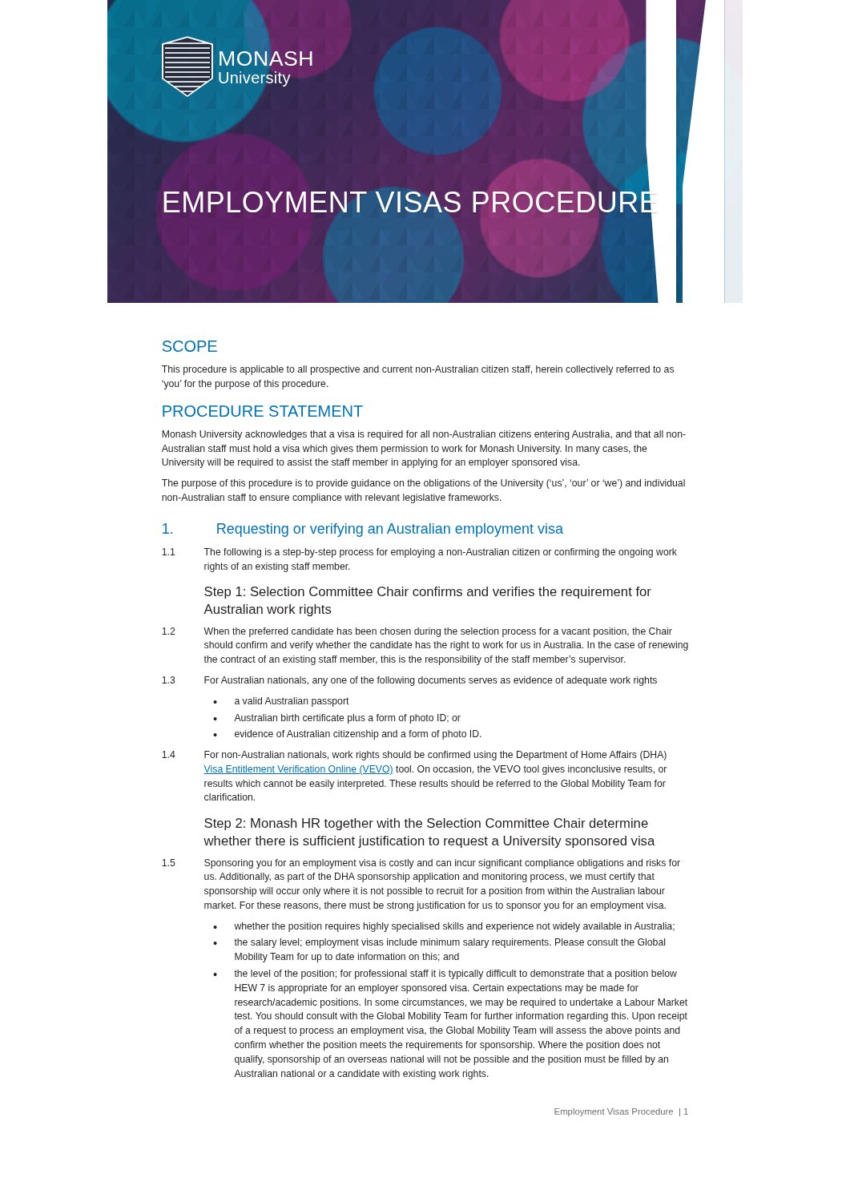MONASH
University
EMPLOYMENT VISAS PROCEDURE
SCOPE
This procedure is applicable to all prospective and current non-Australian citizen staff, herein collectively referred to as ‘you’ for the purpose of this procedure.
PROCEDURE STATEMENT
Monash University acknowledges that a visa is required for all non-Australian citizens entering Australia, and that all non-Australian staff must hold a visa which gives them permission to work for Monash University. In many cases, the University will be required to assist the staff member in applying for an employer sponsored visa.
The purpose of this procedure is to provide guidance on the obligations of the University (‘us’, ‘our’ or ‘we’) and individual non-Australian staff to ensure compliance with relevant legislative frameworks.
1. Requesting or verifying an Australian employment visa
1.1
The following is a step-by-step process for employing a non-Australian citizen or confirming the ongoing work rights of an existing staff member.
Step 1: Selection Committee Chair confirms and verifies the requirement for Australian work rights
1.2
When the preferred candidate has been chosen during the selection process for a vacant position, the Chair should confirm and verify whether the candidate has the right to work for us in Australia. In the case of renewing the contract of an existing staff member, this is the responsibility of the staff member’s supervisor.
1.3
For Australian nationals, any one of the following documents serves as evidence of adequate work rights
a valid Australian passport
Australian birth certificate plus a form of photo ID; or
evidence of Australian citizenship and a form of photo ID.
1.4
For non-Australian nationals, work rights should be confirmed using the Department of Home Affairs (DHA) Visa Entitlement Verification Online (VEVO) tool. On occasion, the VEVO tool gives inconclusive results, or results which cannot be easily interpreted. These results should be referred to the Global Mobility Team for clarification.
Step 2: Monash HR together with the Selection Committee Chair determine whether there is sufficient justification to request a University sponsored visa
1.5
Sponsoring you for an employment visa is costly and can incur significant compliance obligations and risks for us. Additionally, as part of the DHA sponsorship application and monitoring process, we must certify that sponsorship will occur only where it is not possible to recruit for a position from within the Australian labour market. For these reasons, there must be strong justification for us to sponsor you for an employment visa.
whether the position requires highly specialised skills and experience not widely available in Australia;
the salary level; employment visas include minimum salary requirements. Please consult the Global Mobility Team for up to date information on this; and
the level of the position; for professional staff it is typically difficult to demonstrate that a position below HEW 7 is appropriate for an employer sponsored visa. Certain expectations may be made for research/academic positions. In some circumstances, we may be required to undertake a Labour Market test. You should consult with the Global Mobility Team for further information regarding this. Upon receipt of a request to process an employment visa, the Global Mobility Team will assess the above points and confirm whether the position meets the requirements for sponsorship. Where the position does not qualify, sponsorship of an overseas national will not be possible and the position must be filled by an Australian national or a candidate with existing work rights.
Employment Visas Procedure | 1